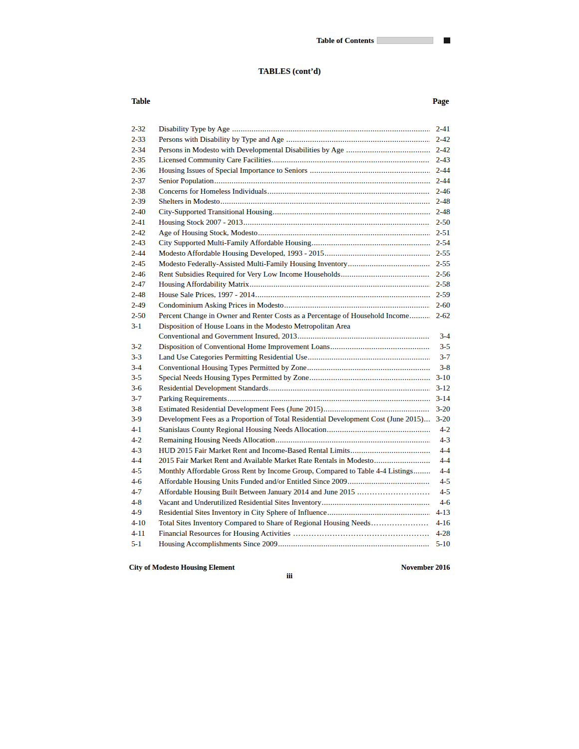Table of Contents
TABLES (cont’d)
Table Page
2-32 Disability Type by Age .................................................................................................. 2-41
2-33 Persons with Disability by Type and Age ......................................................................... 2-42
2-34 Persons in Modesto with Developmental Disabilities by Age .......................................... 2-42
2-35 Licensed Community Care Facilities................................................................................. 2-43
2-36 Housing Issues of Special Importance to Seniors ............................................................ 2-44
2-37 Senior Population..................................................................................................................... 2-44
2-38 Concerns for Homeless Individuals................................................................................... 2-46
2-39 Shelters in Modesto................................................................................................... 2-48
2-40 City-Supported Transitional Housing.................................................................................. 2-48
2-41 Housing Stock 2007 - 2013............................................................................................... 2-50
2-42 Age of Housing Stock, Modesto....................................................................................... 2-51
2-43 City Supported Multi-Family Affordable Housing............................................................ 2-54
2-44 Modesto Affordable Housing Developed, 1993 - 2015..................................................... 2-55
2-45 Modesto Federally-Assisted Multi-Family Housing Inventory........................................... 2-55
2-46 Rent Subsidies Required for Very Low Income Households.............................................. 2-56
2-47 Housing Affordability Matrix.............................................................................................. 2-58
2-48 House Sale Prices, 1997 - 2014......................................................................................... 2-59
2-49 Condominium Asking Prices in Modesto............................................................................. 2-60
2-50 Percent Change in Owner and Renter Costs as a Percentage of Household Income........... 2-62
3-1 Disposition of House Loans in the Modesto Metropolitan Area
Conventional and Government Insured, 2013....................................................................... 3-4
3-2 Disposition of Conventional Home Improvement Loans..................................................... 3-5
3-3 Land Use Categories Permitting Residential Use................................................................ 3-7
3-4 Conventional Housing Types Permitted by Zone............................................................... 3-8
3-5 Special Needs Housing Types Permitted by Zone.............................................................. 3-10
3-6 Residential Development Standards................................................................................... 3-12
3-7 Parking Requirements......................................................................................................... 3-14
3-8 Estimated Residential Development Fees (June 2015)....................................................... 3-20
3-9 Development Fees as a Proportion of Total Residential Development Cost (June 2015).... 3-20
4-1 Stanislaus County Regional Housing Needs Allocation....................................................... 4-2
4-2 Remaining Housing Needs Allocation.................................................................................. 4-3
4-3 HUD 2015 Fair Market Rent and Income-Based Rental Limits.......................................... 4-4
4-42015 Fair Market Rent and Available Market Rate Rentals in Modesto.............................. 4-4
4-5 Monthly Affordable Gross Rent by Income Group, Compared to Table 4-4 Listings........... 4-4
4-6 Affordable Housing Units Funded and/or Entitled Since 2009............................................ 4-5
4-7 Affordable Housing Built Between January 2014 and June 2015 ..………………………. 4-5
4-8 Vacant and Underutilized Residential Sites Inventory......................................................... 4-6
4-9 Residential Sites Inventory in City Sphere of Influence..................................................... 4-13
4-10 Total Sites Inventory Compared to Share of Regional Housing Needs…………………. 4-16
4-11 Financial Resources for Housing Activities ……………………………………………. 4-28
5-1 Housing Accomplishments Since 2009............................................................................. 5-10
City of Modesto Housing Element November 2016
iii